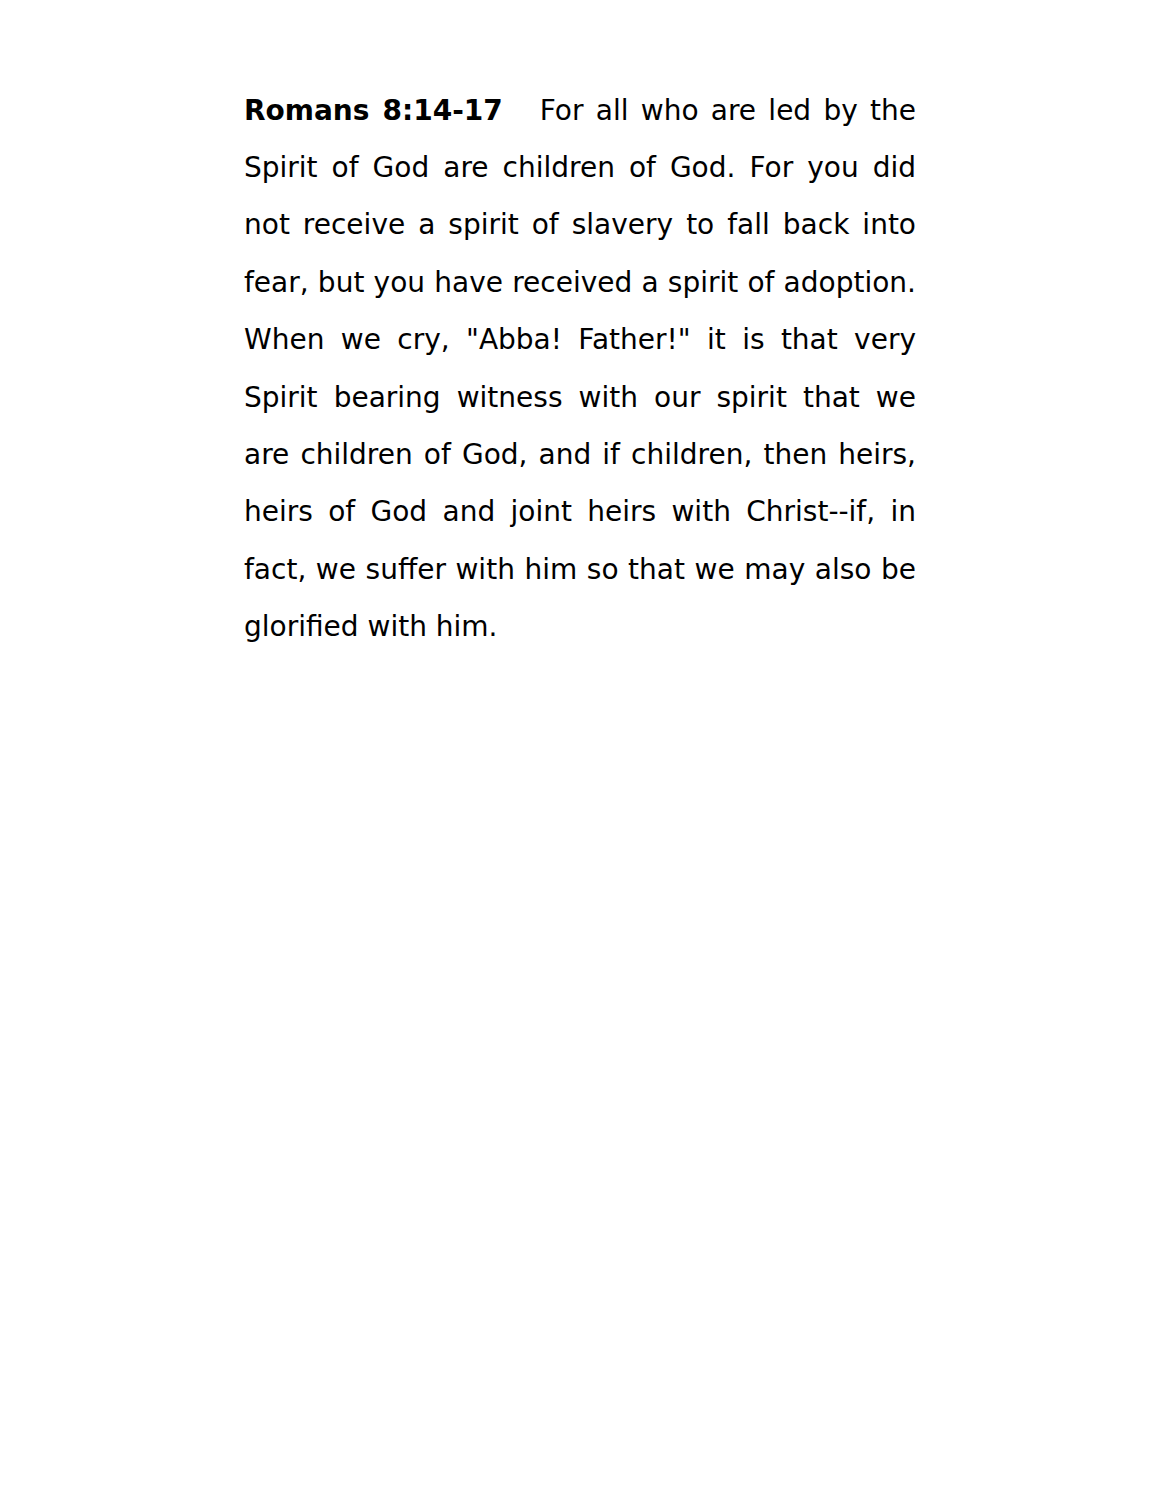Romans 8:14-17 For all who are led by the Spirit of God are children of God. For you did not receive a spirit of slavery to fall back into fear, but you have received a spirit of adoption. When we cry, "Abba! Father!" it is that very Spirit bearing witness with our spirit that we are children of God, and if children, then heirs, heirs of God and joint heirs with Christ--if, in fact, we suffer with him so that we may also be glorified with him.